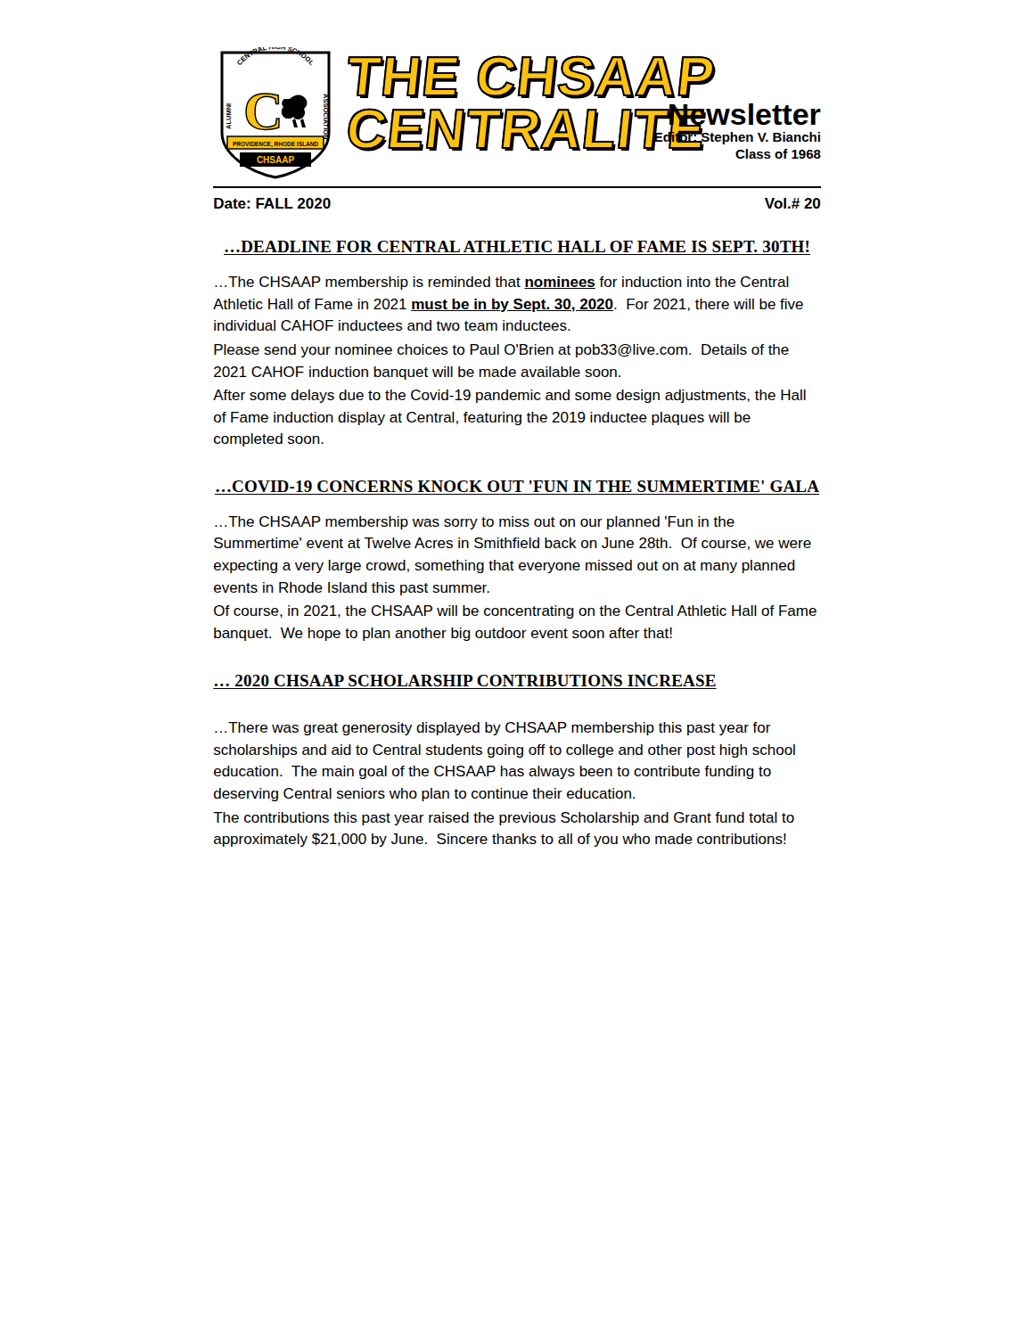CENTRAL HIGH SCHOOL ALUMNI ASSOCIATION C PROVIDENCE, RHODE ISLAND CHSAAP
THE CHSAAP
CENTRALITE
Newsletter
Editor: Stephen V. Bianchi
Class of 1968
Date: FALL 2020 Vol.# 20
…Deadline for Central Athletic Hall of Fame is Sept. 30th!
…The CHSAAP membership is reminded that nominees for induction into the Central Athletic Hall of Fame in 2021 must be in by Sept. 30, 2020. For 2021, there will be five individual CAHOF inductees and two team inductees.
Please send your nominee choices to Paul O'Brien at pob33@live.com. Details of the 2021 CAHOF induction banquet will be made available soon.
After some delays due to the Covid-19 pandemic and some design adjustments, the Hall of Fame induction display at Central, featuring the 2019 inductee plaques will be completed soon.
…Covid-19 Concerns Knock Out 'Fun in the Summertime' Gala
…The CHSAAP membership was sorry to miss out on our planned 'Fun in the Summertime' event at Twelve Acres in Smithfield back on June 28th. Of course, we were expecting a very large crowd, something that everyone missed out on at many planned events in Rhode Island this past summer.
Of course, in 2021, the CHSAAP will be concentrating on the Central Athletic Hall of Fame banquet. We hope to plan another big outdoor event soon after that!
… 2020 CHSAAP Scholarship Contributions Increase
…There was great generosity displayed by CHSAAP membership this past year for scholarships and aid to Central students going off to college and other post high school education. The main goal of the CHSAAP has always been to contribute funding to deserving Central seniors who plan to continue their education.
The contributions this past year raised the previous Scholarship and Grant fund total to approximately $21,000 by June. Sincere thanks to all of you who made contributions!